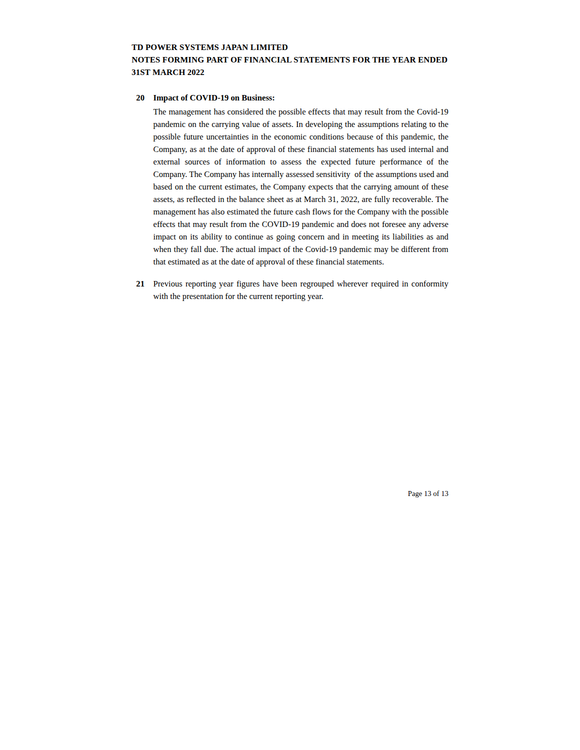TD POWER SYSTEMS JAPAN LIMITED
NOTES FORMING PART OF FINANCIAL STATEMENTS FOR THE YEAR ENDED 31ST MARCH 2022
20
Impact of COVID-19 on Business:
The management has considered the possible effects that may result from the Covid-19 pandemic on the carrying value of assets. In developing the assumptions relating to the possible future uncertainties in the economic conditions because of this pandemic, the Company, as at the date of approval of these financial statements has used internal and external sources of information to assess the expected future performance of the Company. The Company has internally assessed sensitivity of the assumptions used and based on the current estimates, the Company expects that the carrying amount of these assets, as reflected in the balance sheet as at March 31, 2022, are fully recoverable. The management has also estimated the future cash flows for the Company with the possible effects that may result from the COVID-19 pandemic and does not foresee any adverse impact on its ability to continue as going concern and in meeting its liabilities as and when they fall due. The actual impact of the Covid-19 pandemic may be different from that estimated as at the date of approval of these financial statements.
21
Previous reporting year figures have been regrouped wherever required in conformity with the presentation for the current reporting year.
Page 13 of 13